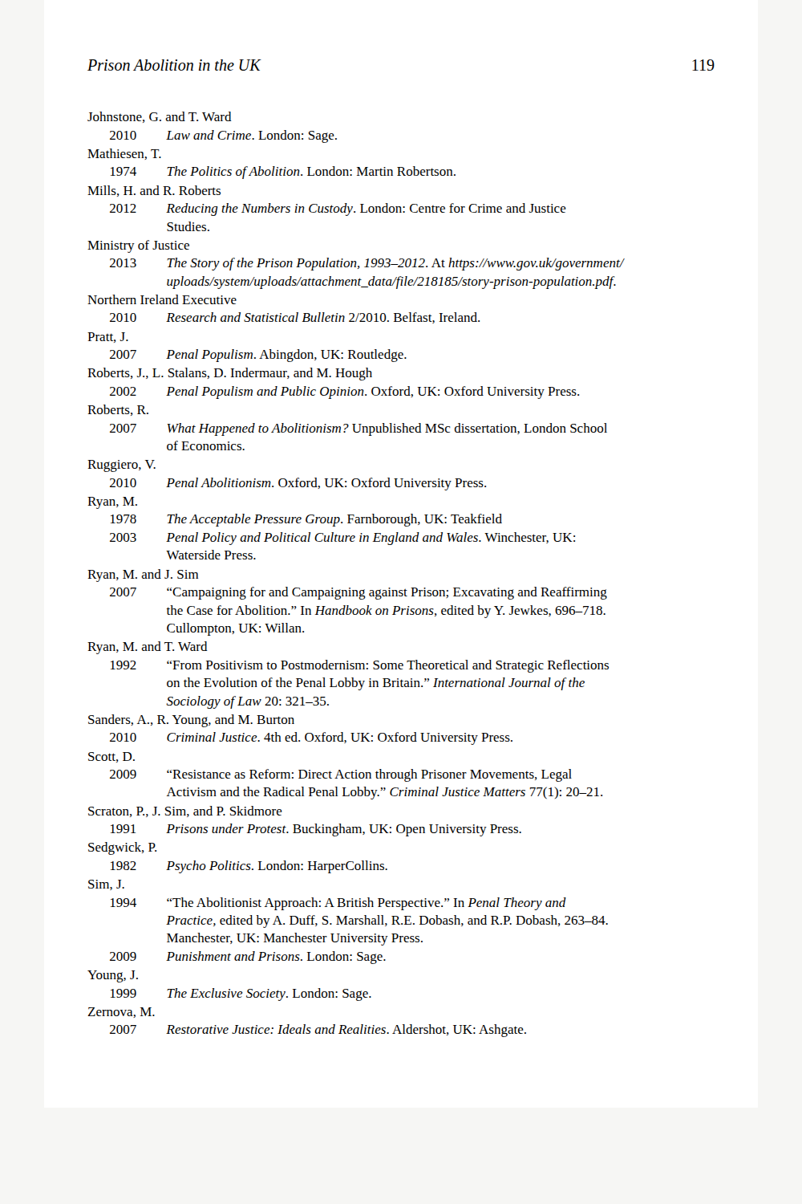Prison Abolition in the UK 119
Johnstone, G. and T. Ward
2010 Law and Crime. London: Sage.
Mathiesen, T.
1974 The Politics of Abolition. London: Martin Robertson.
Mills, H. and R. Roberts
2012 Reducing the Numbers in Custody. London: Centre for Crime and Justice Studies.
Ministry of Justice
2013 The Story of the Prison Population, 1993–2012. At https://www.gov.uk/government/ uploads/system/uploads/attachment_data/file/218185/story-prison-population.pdf.
Northern Ireland Executive
2010 Research and Statistical Bulletin 2/2010. Belfast, Ireland.
Pratt, J.
2007 Penal Populism. Abingdon, UK: Routledge.
Roberts, J., L. Stalans, D. Indermaur, and M. Hough
2002 Penal Populism and Public Opinion. Oxford, UK: Oxford University Press.
Roberts, R.
2007 What Happened to Abolitionism? Unpublished MSc dissertation, London School of Economics.
Ruggiero, V.
2010 Penal Abolitionism. Oxford, UK: Oxford University Press.
Ryan, M.
1978 The Acceptable Pressure Group. Farnborough, UK: Teakfield
2003 Penal Policy and Political Culture in England and Wales. Winchester, UK: Waterside Press.
Ryan, M. and J. Sim
2007“Campaigning for and Campaigning against Prison; Excavating and Reaffirming the Case for Abolition.” In Handbook on Prisons, edited by Y. Jewkes, 696–718. Cullompton, UK: Willan.
Ryan, M. and T. Ward
1992“From Positivism to Postmodernism: Some Theoretical and Strategic Reflections on the Evolution of the Penal Lobby in Britain.” International Journal of the Sociology of Law 20: 321–35.
Sanders, A., R. Young, and M. Burton
2010 Criminal Justice. 4th ed. Oxford, UK: Oxford University Press.
Scott, D.
2009“Resistance as Reform: Direct Action through Prisoner Movements, Legal Activism and the Radical Penal Lobby.” Criminal Justice Matters 77(1): 20–21.
Scraton, P., J. Sim, and P. Skidmore
1991 Prisons under Protest. Buckingham, UK: Open University Press.
Sedgwick, P.
1982 Psycho Politics. London: HarperCollins.
Sim, J.
1994“The Abolitionist Approach: A British Perspective.” In Penal Theory and Practice, edited by A. Duff, S. Marshall, R.E. Dobash, and R.P. Dobash, 263–84. Manchester, UK: Manchester University Press.
2009 Punishment and Prisons. London: Sage.
Young, J.
1999 The Exclusive Society. London: Sage.
Zernova, M.
2007 Restorative Justice: Ideals and Realities. Aldershot, UK: Ashgate.